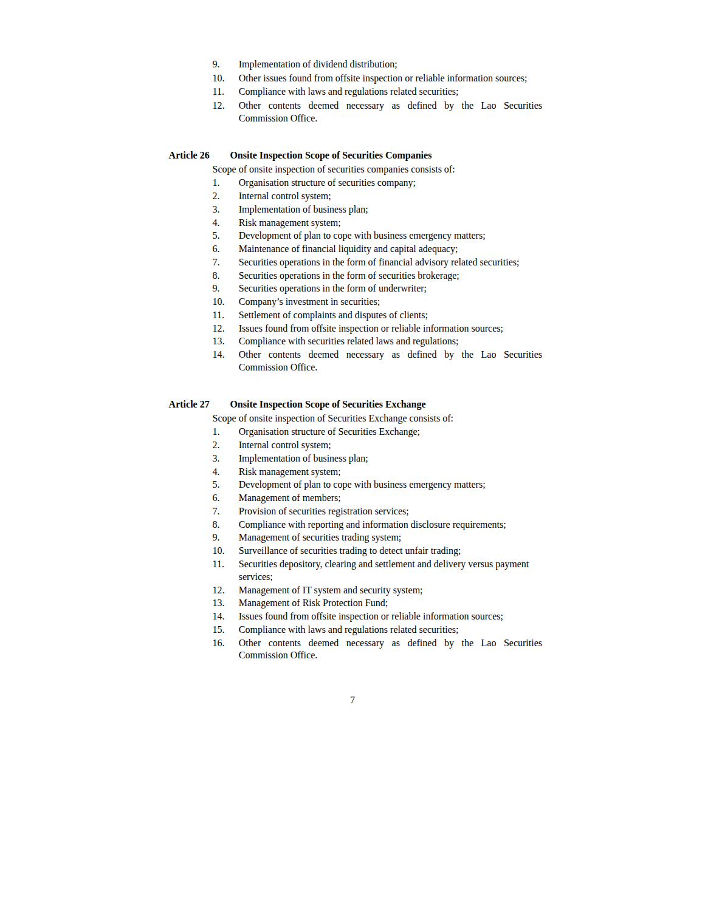9. Implementation of dividend distribution;
10. Other issues found from offsite inspection or reliable information sources;
11. Compliance with laws and regulations related securities;
12. Other contents deemed necessary as defined by the Lao Securities Commission Office.
Article 26 Onsite Inspection Scope of Securities Companies
Scope of onsite inspection of securities companies consists of:
1. Organisation structure of securities company;
2. Internal control system;
3. Implementation of business plan;
4. Risk management system;
5. Development of plan to cope with business emergency matters;
6. Maintenance of financial liquidity and capital adequacy;
7. Securities operations in the form of financial advisory related securities;
8. Securities operations in the form of securities brokerage;
9. Securities operations in the form of underwriter;
10. Company’s investment in securities;
11. Settlement of complaints and disputes of clients;
12. Issues found from offsite inspection or reliable information sources;
13. Compliance with securities related laws and regulations;
14. Other contents deemed necessary as defined by the Lao Securities Commission Office.
Article 27 Onsite Inspection Scope of Securities Exchange
Scope of onsite inspection of Securities Exchange consists of:
1. Organisation structure of Securities Exchange;
2. Internal control system;
3. Implementation of business plan;
4. Risk management system;
5. Development of plan to cope with business emergency matters;
6. Management of members;
7. Provision of securities registration services;
8. Compliance with reporting and information disclosure requirements;
9. Management of securities trading system;
10. Surveillance of securities trading to detect unfair trading;
11. Securities depository, clearing and settlement and delivery versus payment services;
12. Management of IT system and security system;
13. Management of Risk Protection Fund;
14. Issues found from offsite inspection or reliable information sources;
15. Compliance with laws and regulations related securities;
16. Other contents deemed necessary as defined by the Lao Securities Commission Office.
7